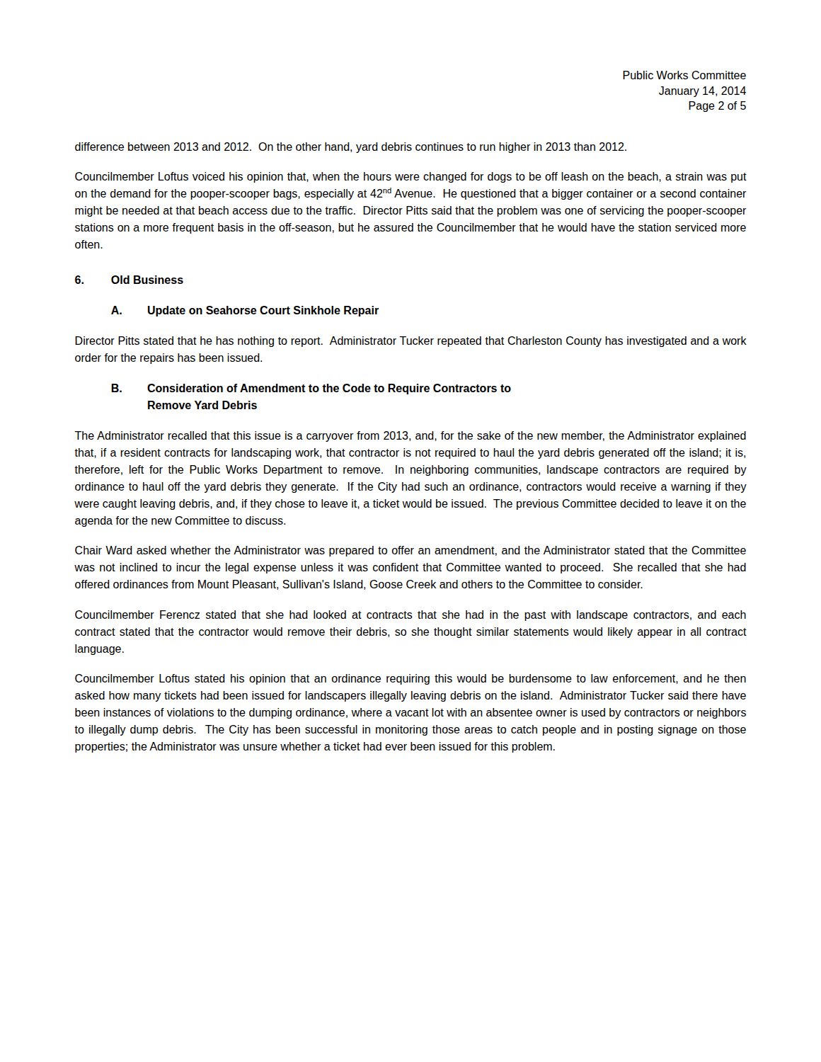Public Works Committee
January 14, 2014
Page 2 of 5
difference between 2013 and 2012. On the other hand, yard debris continues to run higher in 2013 than 2012.
Councilmember Loftus voiced his opinion that, when the hours were changed for dogs to be off leash on the beach, a strain was put on the demand for the pooper-scooper bags, especially at 42nd Avenue. He questioned that a bigger container or a second container might be needed at that beach access due to the traffic. Director Pitts said that the problem was one of servicing the pooper-scooper stations on a more frequent basis in the off-season, but he assured the Councilmember that he would have the station serviced more often.
6. Old Business
A. Update on Seahorse Court Sinkhole Repair
Director Pitts stated that he has nothing to report. Administrator Tucker repeated that Charleston County has investigated and a work order for the repairs has been issued.
B. Consideration of Amendment to the Code to Require Contractors to
Remove Yard Debris
The Administrator recalled that this issue is a carryover from 2013, and, for the sake of the new member, the Administrator explained that, if a resident contracts for landscaping work, that contractor is not required to haul the yard debris generated off the island; it is, therefore, left for the Public Works Department to remove. In neighboring communities, landscape contractors are required by ordinance to haul off the yard debris they generate. If the City had such an ordinance, contractors would receive a warning if they were caught leaving debris, and, if they chose to leave it, a ticket would be issued. The previous Committee decided to leave it on the agenda for the new Committee to discuss.
Chair Ward asked whether the Administrator was prepared to offer an amendment, and the Administrator stated that the Committee was not inclined to incur the legal expense unless it was confident that Committee wanted to proceed. She recalled that she had offered ordinances from Mount Pleasant, Sullivan's Island, Goose Creek and others to the Committee to consider.
Councilmember Ferencz stated that she had looked at contracts that she had in the past with landscape contractors, and each contract stated that the contractor would remove their debris, so she thought similar statements would likely appear in all contract language.
Councilmember Loftus stated his opinion that an ordinance requiring this would be burdensome to law enforcement, and he then asked how many tickets had been issued for landscapers illegally leaving debris on the island. Administrator Tucker said there have been instances of violations to the dumping ordinance, where a vacant lot with an absentee owner is used by contractors or neighbors to illegally dump debris. The City has been successful in monitoring those areas to catch people and in posting signage on those properties; the Administrator was unsure whether a ticket had ever been issued for this problem.